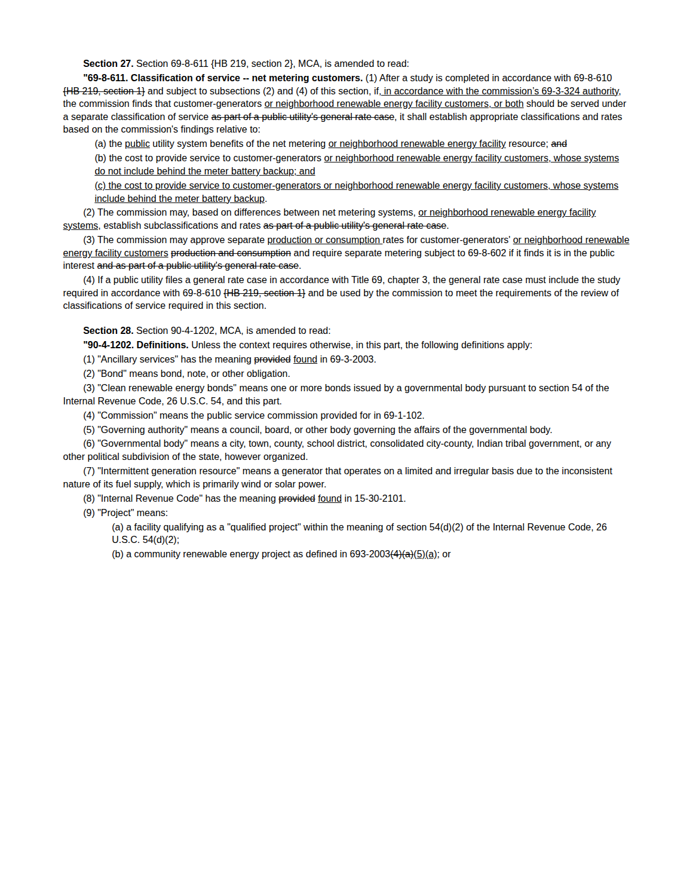Section 27. Section 69-8-611 {HB 219, section 2}, MCA, is amended to read:
"69-8-611. Classification of service -- net metering customers. (1) After a study is completed in accordance with 69-8-610 {HB 219, section 1} and subject to subsections (2) and (4) of this section, if, in accordance with the commission’s 69-3-324 authority, the commission finds that customer-generators or neighborhood renewable energy facility customers, or both should be served under a separate classification of service as part of a public utility's general rate case, it shall establish appropriate classifications and rates based on the commission's findings relative to:
(a) the public utility system benefits of the net metering or neighborhood renewable energy facility resource; and
(b) the cost to provide service to customer-generators or neighborhood renewable energy facility customers, whose systems do not include behind the meter battery backup; and
(c) the cost to provide service to customer-generators or neighborhood renewable energy facility customers, whose systems include behind the meter battery backup.
(2) The commission may, based on differences between net metering systems, or neighborhood renewable energy facility systems, establish subclassifications and rates as part of a public utility's general rate case.
(3) The commission may approve separate production or consumption rates for customer-generators' or neighborhood renewable energy facility customers production and consumption and require separate metering subject to 69-8-602 if it finds it is in the public interest and as part of a public utility's general rate case.
(4) If a public utility files a general rate case in accordance with Title 69, chapter 3, the general rate case must include the study required in accordance with 69-8-610 {HB 219, section 1} and be used by the commission to meet the requirements of the review of classifications of service required in this section.
Section 28. Section 90-4-1202, MCA, is amended to read:
"90-4-1202. Definitions. Unless the context requires otherwise, in this part, the following definitions apply:
(1) "Ancillary services" has the meaning provided found in 69-3-2003.
(2) "Bond" means bond, note, or other obligation.
(3) "Clean renewable energy bonds" means one or more bonds issued by a governmental body pursuant to section 54 of the Internal Revenue Code, 26 U.S.C. 54, and this part.
(4) "Commission" means the public service commission provided for in 69-1-102.
(5) "Governing authority" means a council, board, or other body governing the affairs of the governmental body.
(6) "Governmental body" means a city, town, county, school district, consolidated city-county, Indian tribal government, or any other political subdivision of the state, however organized.
(7) "Intermittent generation resource" means a generator that operates on a limited and irregular basis due to the inconsistent nature of its fuel supply, which is primarily wind or solar power.
(8) "Internal Revenue Code" has the meaning provided found in 15-30-2101.
(9) "Project" means:
(a) a facility qualifying as a "qualified project" within the meaning of section 54(d)(2) of the Internal Revenue Code, 26 U.S.C. 54(d)(2);
(b) a community renewable energy project as defined in 693-2003(4)(a)(5)(a); or